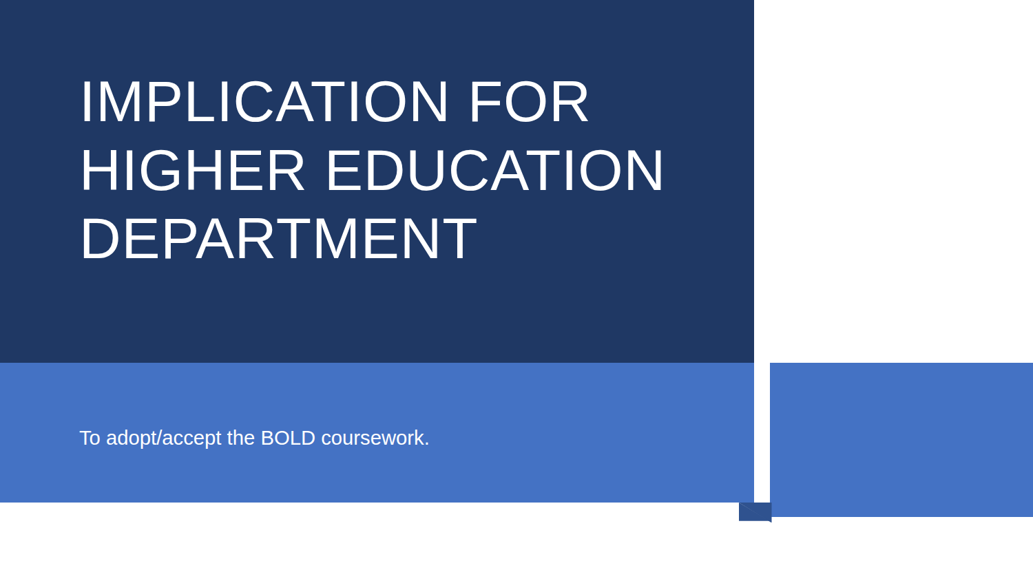IMPLICATION FOR HIGHER EDUCATION DEPARTMENT
To adopt/accept the BOLD coursework.